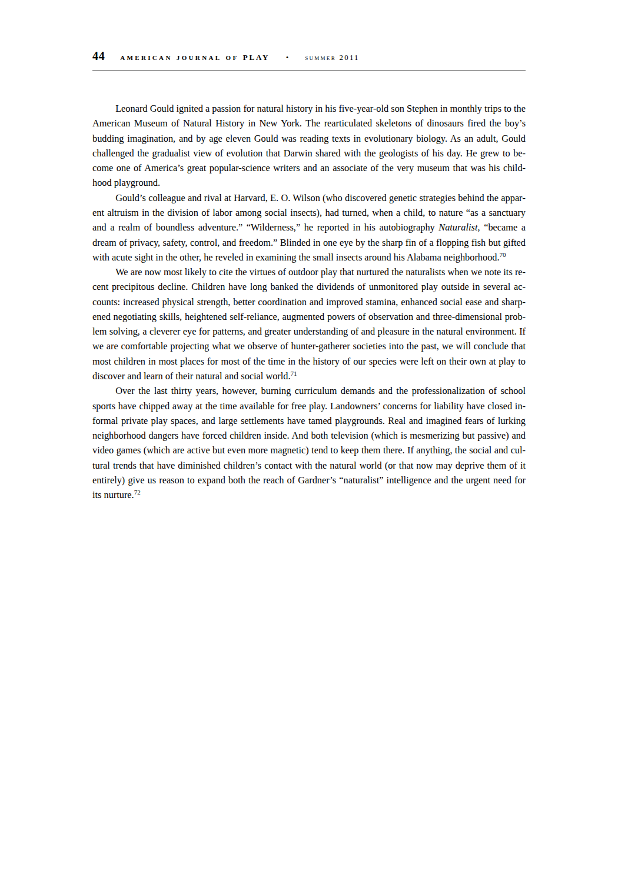44 american journal of play • summer 2011
Leonard Gould ignited a passion for natural history in his five-year-old son Stephen in monthly trips to the American Museum of Natural History in New York. The rearticulated skeletons of dinosaurs fired the boy’s budding imagination, and by age eleven Gould was reading texts in evolutionary biology. As an adult, Gould challenged the gradualist view of evolution that Darwin shared with the geologists of his day. He grew to become one of America’s great popular-science writers and an associate of the very museum that was his childhood playground.
Gould’s colleague and rival at Harvard, E. O. Wilson (who discovered genetic strategies behind the apparent altruism in the division of labor among social insects), had turned, when a child, to nature “as a sanctuary and a realm of boundless adventure.” “Wilderness,” he reported in his autobiography Naturalist, “became a dream of privacy, safety, control, and freedom.” Blinded in one eye by the sharp fin of a flopping fish but gifted with acute sight in the other, he reveled in examining the small insects around his Alabama neighborhood.70
We are now most likely to cite the virtues of outdoor play that nurtured the naturalists when we note its recent precipitous decline. Children have long banked the dividends of unmonitored play outside in several accounts: increased physical strength, better coordination and improved stamina, enhanced social ease and sharpened negotiating skills, heightened self-reliance, augmented powers of observation and three-dimensional problem solving, a cleverer eye for patterns, and greater understanding of and pleasure in the natural environment. If we are comfortable projecting what we observe of hunter-gatherer societies into the past, we will conclude that most children in most places for most of the time in the history of our species were left on their own at play to discover and learn of their natural and social world.71
Over the last thirty years, however, burning curriculum demands and the professionalization of school sports have chipped away at the time available for free play. Landowners’ concerns for liability have closed informal private play spaces, and large settlements have tamed playgrounds. Real and imagined fears of lurking neighborhood dangers have forced children inside. And both television (which is mesmerizing but passive) and video games (which are active but even more magnetic) tend to keep them there. If anything, the social and cultural trends that have diminished children’s contact with the natural world (or that now may deprive them of it entirely) give us reason to expand both the reach of Gardner’s “naturalist” intelligence and the urgent need for its nurture.72